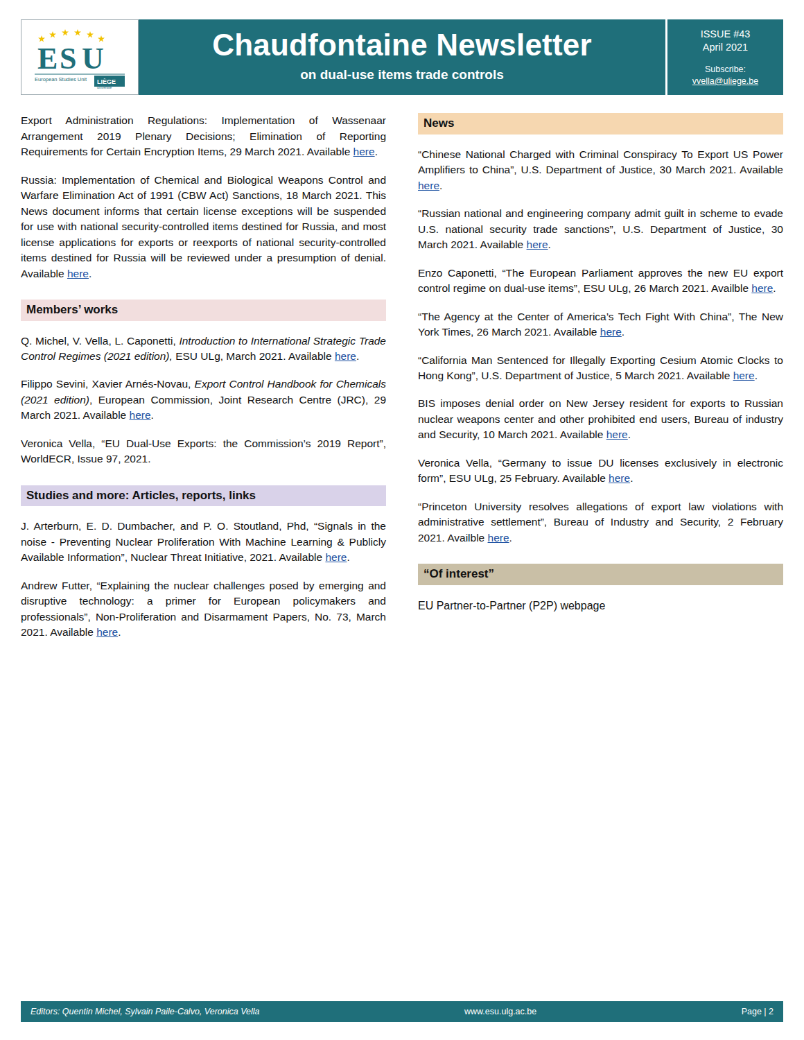E S U European Studies Unit LIÈGE université
Chaudfontaine Newsletter
on dual-use items trade controls
ISSUE #43
April 2021
Subscribe:
vvella@uliege.be
Export Administration Regulations: Implementation of Wassenaar Arrangement 2019 Plenary Decisions; Elimination of Reporting Requirements for Certain Encryption Items, 29 March 2021. Available here.
Russia: Implementation of Chemical and Biological Weapons Control and Warfare Elimination Act of 1991 (CBW Act) Sanctions, 18 March 2021. This News document informs that certain license exceptions will be suspended for use with national security-controlled items destined for Russia, and most license applications for exports or reexports of national security-controlled items destined for Russia will be reviewed under a presumption of denial. Available here.
Members’ works
Q. Michel, V. Vella, L. Caponetti, Introduction to International Strategic Trade Control Regimes (2021 edition), ESU ULg, March 2021. Available here.
Filippo Sevini, Xavier Arnés-Novau, Export Control Handbook for Chemicals (2021 edition), European Commission, Joint Research Centre (JRC), 29 March 2021. Available here.
Veronica Vella, “EU Dual-Use Exports: the Commission’s 2019 Report”, WorldECR, Issue 97, 2021.
Studies and more: Articles, reports, links
J. Arterburn, E. D. Dumbacher, and P. O. Stoutland, Phd, “Signals in the noise - Preventing Nuclear Proliferation With Machine Learning & Publicly Available Information”, Nuclear Threat Initiative, 2021. Available here.
Andrew Futter, “Explaining the nuclear challenges posed by emerging and disruptive technology: a primer for European policymakers and professionals”, Non-Proliferation and Disarmament Papers, No. 73, March 2021. Available here.
News
“Chinese National Charged with Criminal Conspiracy To Export US Power Amplifiers to China”, U.S. Department of Justice, 30 March 2021. Available here.
“Russian national and engineering company admit guilt in scheme to evade U.S. national security trade sanctions”, U.S. Department of Justice, 30 March 2021. Available here.
Enzo Caponetti, “The European Parliament approves the new EU export control regime on dual-use items”, ESU ULg, 26 March 2021. Availble here.
“The Agency at the Center of America’s Tech Fight With China”, The New York Times, 26 March 2021. Available here.
“California Man Sentenced for Illegally Exporting Cesium Atomic Clocks to Hong Kong”, U.S. Department of Justice, 5 March 2021. Available here.
BIS imposes denial order on New Jersey resident for exports to Russian nuclear weapons center and other prohibited end users, Bureau of industry and Security, 10 March 2021. Available here.
Veronica Vella, “Germany to issue DU licenses exclusively in electronic form”, ESU ULg, 25 February. Available here.
“Princeton University resolves allegations of export law violations with administrative settlement”, Bureau of Industry and Security, 2 February 2021. Availble here.
“Of interest”
EU Partner-to-Partner (P2P) webpage
Editors: Quentin Michel, Sylvain Paile-Calvo, Veronica Vella
www.esu.ulg.ac.be
Page | 2